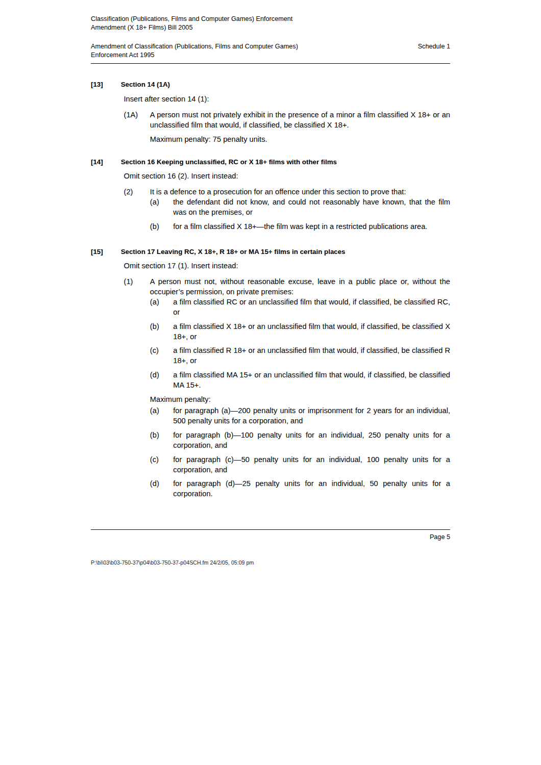Classification (Publications, Films and Computer Games) Enforcement
Amendment (X 18+ Films) Bill 2005
Amendment of Classification (Publications, Films and Computer Games) Enforcement Act 1995
Schedule 1
[13] Section 14 (1A)
Insert after section 14 (1):
(1A)
A person must not privately exhibit in the presence of a minor a film classified X 18+ or an unclassified film that would, if classified, be classified X 18+.
Maximum penalty: 75 penalty units.
[14] Section 16 Keeping unclassified, RC or X 18+ films with other films
Omit section 16 (2). Insert instead:
(2)
It is a defence to a prosecution for an offence under this section to prove that:
(a)
the defendant did not know, and could not reasonably have known, that the film was on the premises, or
(b)
for a film classified X 18+—the film was kept in a restricted publications area.
[15] Section 17 Leaving RC, X 18+, R 18+ or MA 15+ films in certain places
Omit section 17 (1). Insert instead:
(1)
A person must not, without reasonable excuse, leave in a public place or, without the occupier’s permission, on private premises:
(a)
a film classified RC or an unclassified film that would, if classified, be classified RC, or
(b)
a film classified X 18+ or an unclassified film that would, if classified, be classified X 18+, or
(c)
a film classified R 18+ or an unclassified film that would, if classified, be classified R 18+, or
(d)
a film classified MA 15+ or an unclassified film that would, if classified, be classified MA 15+.
Maximum penalty:
(a)
for paragraph (a)—200 penalty units or imprisonment for 2 years for an individual, 500 penalty units for a corporation, and
(b)
for paragraph (b)—100 penalty units for an individual, 250 penalty units for a corporation, and
(c)
for paragraph (c)—50 penalty units for an individual, 100 penalty units for a corporation, and
(d)
for paragraph (d)—25 penalty units for an individual, 50 penalty units for a corporation.
Page 5
P:\bi\03\b03-750-37\p04\b03-750-37-p04SCH.fm 24/2/05, 05:09 pm